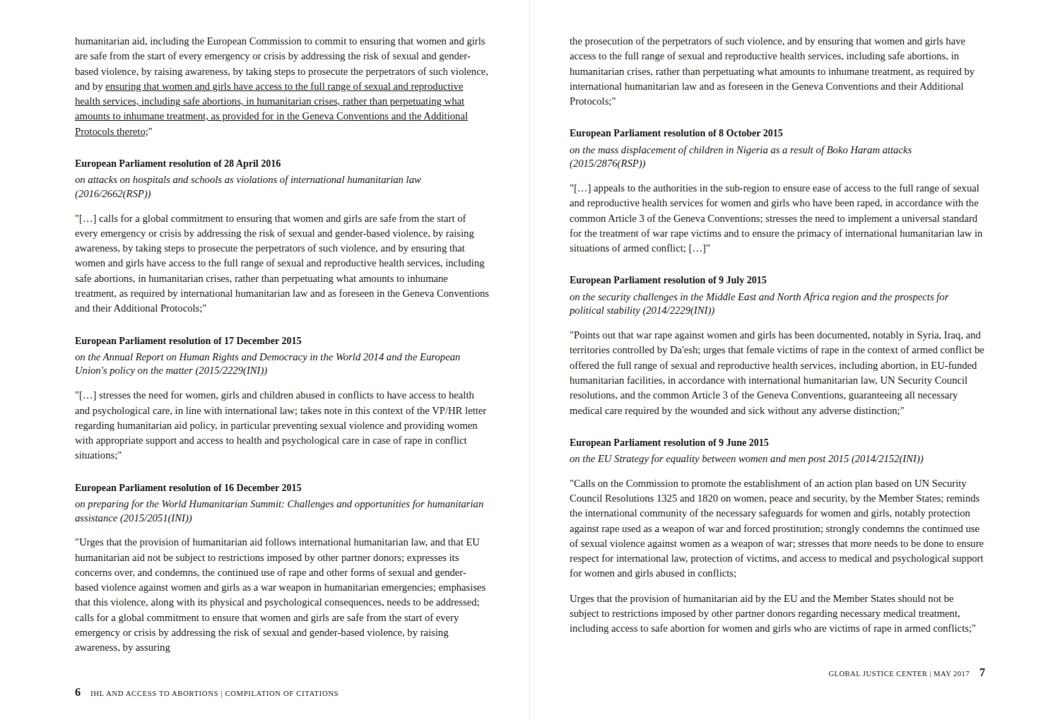humanitarian aid, including the European Commission to commit to ensuring that women and girls are safe from the start of every emergency or crisis by addressing the risk of sexual and gender-based violence, by raising awareness, by taking steps to prosecute the perpetrators of such violence, and by ensuring that women and girls have access to the full range of sexual and reproductive health services, including safe abortions, in humanitarian crises, rather than perpetuating what amounts to inhumane treatment, as provided for in the Geneva Conventions and the Additional Protocols thereto;"
European Parliament resolution of 28 April 2016
on attacks on hospitals and schools as violations of international humanitarian law (2016/2662(RSP))
"[…] calls for a global commitment to ensuring that women and girls are safe from the start of every emergency or crisis by addressing the risk of sexual and gender-based violence, by raising awareness, by taking steps to prosecute the perpetrators of such violence, and by ensuring that women and girls have access to the full range of sexual and reproductive health services, including safe abortions, in humanitarian crises, rather than perpetuating what amounts to inhumane treatment, as required by international humanitarian law and as foreseen in the Geneva Conventions and their Additional Protocols;"
European Parliament resolution of 17 December 2015
on the Annual Report on Human Rights and Democracy in the World 2014 and the European Union's policy on the matter (2015/2229(INI))
"[…] stresses the need for women, girls and children abused in conflicts to have access to health and psychological care, in line with international law; takes note in this context of the VP/HR letter regarding humanitarian aid policy, in particular preventing sexual violence and providing women with appropriate support and access to health and psychological care in case of rape in conflict situations;"
European Parliament resolution of 16 December 2015
on preparing for the World Humanitarian Summit: Challenges and opportunities for humanitarian assistance (2015/2051(INI))
"Urges that the provision of humanitarian aid follows international humanitarian law, and that EU humanitarian aid not be subject to restrictions imposed by other partner donors; expresses its concerns over, and condemns, the continued use of rape and other forms of sexual and gender-based violence against women and girls as a war weapon in humanitarian emergencies; emphasises that this violence, along with its physical and psychological consequences, needs to be addressed; calls for a global commitment to ensure that women and girls are safe from the start of every emergency or crisis by addressing the risk of sexual and gender-based violence, by raising awareness, by assuring
6 IHL and Access to Abortions | Compilation of Citations
the prosecution of the perpetrators of such violence, and by ensuring that women and girls have access to the full range of sexual and reproductive health services, including safe abortions, in humanitarian crises, rather than perpetuating what amounts to inhumane treatment, as required by international humanitarian law and as foreseen in the Geneva Conventions and their Additional Protocols;"
European Parliament resolution of 8 October 2015
on the mass displacement of children in Nigeria as a result of Boko Haram attacks (2015/2876(RSP))
"[…] appeals to the authorities in the sub-region to ensure ease of access to the full range of sexual and reproductive health services for women and girls who have been raped, in accordance with the common Article 3 of the Geneva Conventions; stresses the need to implement a universal standard for the treatment of war rape victims and to ensure the primacy of international humanitarian law in situations of armed conflict; […]"
European Parliament resolution of 9 July 2015
on the security challenges in the Middle East and North Africa region and the prospects for political stability (2014/2229(INI))
"Points out that war rape against women and girls has been documented, notably in Syria, Iraq, and territories controlled by Da'esh; urges that female victims of rape in the context of armed conflict be offered the full range of sexual and reproductive health services, including abortion, in EU-funded humanitarian facilities, in accordance with international humanitarian law, UN Security Council resolutions, and the common Article 3 of the Geneva Conventions, guaranteeing all necessary medical care required by the wounded and sick without any adverse distinction;"
European Parliament resolution of 9 June 2015
on the EU Strategy for equality between women and men post 2015 (2014/2152(INI))
"Calls on the Commission to promote the establishment of an action plan based on UN Security Council Resolutions 1325 and 1820 on women, peace and security, by the Member States; reminds the international community of the necessary safeguards for women and girls, notably protection against rape used as a weapon of war and forced prostitution; strongly condemns the continued use of sexual violence against women as a weapon of war; stresses that more needs to be done to ensure respect for international law, protection of victims, and access to medical and psychological support for women and girls abused in conflicts;
Urges that the provision of humanitarian aid by the EU and the Member States should not be subject to restrictions imposed by other partner donors regarding necessary medical treatment, including access to safe abortion for women and girls who are victims of rape in armed conflicts;"
Global Justice Center | May 2017 7